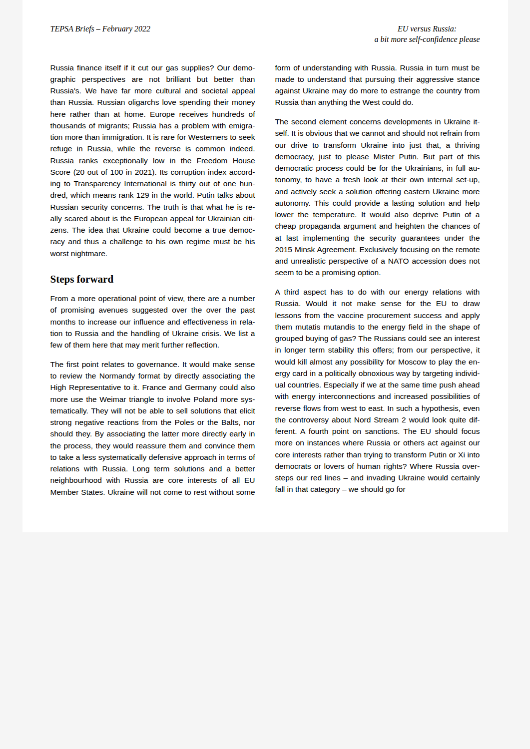TEPSA Briefs – February 2022
EU versus Russia:
a bit more self-confidence please
Russia finance itself if it cut our gas supplies? Our demographic perspectives are not brilliant but better than Russia's. We have far more cultural and societal appeal than Russia. Russian oligarchs love spending their money here rather than at home. Europe receives hundreds of thousands of migrants; Russia has a problem with emigration more than immigration. It is rare for Westerners to seek refuge in Russia, while the reverse is common indeed. Russia ranks exceptionally low in the Freedom House Score (20 out of 100 in 2021). Its corruption index according to Transparency International is thirty out of one hundred, which means rank 129 in the world. Putin talks about Russian security concerns. The truth is that what he is really scared about is the European appeal for Ukrainian citizens. The idea that Ukraine could become a true democracy and thus a challenge to his own regime must be his worst nightmare.
Steps forward
From a more operational point of view, there are a number of promising avenues suggested over the over the past months to increase our influence and effectiveness in relation to Russia and the handling of Ukraine crisis. We list a few of them here that may merit further reflection.
The first point relates to governance. It would make sense to review the Normandy format by directly associating the High Representative to it. France and Germany could also more use the Weimar triangle to involve Poland more systematically. They will not be able to sell solutions that elicit strong negative reactions from the Poles or the Balts, nor should they. By associating the latter more directly early in the process, they would reassure them and convince them to take a less systematically defensive approach in terms of relations with Russia. Long term solutions and a better neighbourhood with Russia are core interests of all EU Member States. Ukraine will not come to rest without some form of understanding with Russia. Russia in turn must be made to understand that pursuing their aggressive stance against Ukraine may do more to estrange the country from Russia than anything the West could do.
The second element concerns developments in Ukraine itself. It is obvious that we cannot and should not refrain from our drive to transform Ukraine into just that, a thriving democracy, just to please Mister Putin. But part of this democratic process could be for the Ukrainians, in full autonomy, to have a fresh look at their own internal set-up, and actively seek a solution offering eastern Ukraine more autonomy. This could provide a lasting solution and help lower the temperature. It would also deprive Putin of a cheap propaganda argument and heighten the chances of at last implementing the security guarantees under the 2015 Minsk Agreement. Exclusively focusing on the remote and unrealistic perspective of a NATO accession does not seem to be a promising option.
A third aspect has to do with our energy relations with Russia. Would it not make sense for the EU to draw lessons from the vaccine procurement success and apply them mutatis mutandis to the energy field in the shape of grouped buying of gas? The Russians could see an interest in longer term stability this offers; from our perspective, it would kill almost any possibility for Moscow to play the energy card in a politically obnoxious way by targeting individual countries. Especially if we at the same time push ahead with energy interconnections and increased possibilities of reverse flows from west to east. In such a hypothesis, even the controversy about Nord Stream 2 would look quite different. A fourth point on sanctions. The EU should focus more on instances where Russia or others act against our core interests rather than trying to transform Putin or Xi into democrats or lovers of human rights? Where Russia oversteps our red lines – and invading Ukraine would certainly fall in that category – we should go for